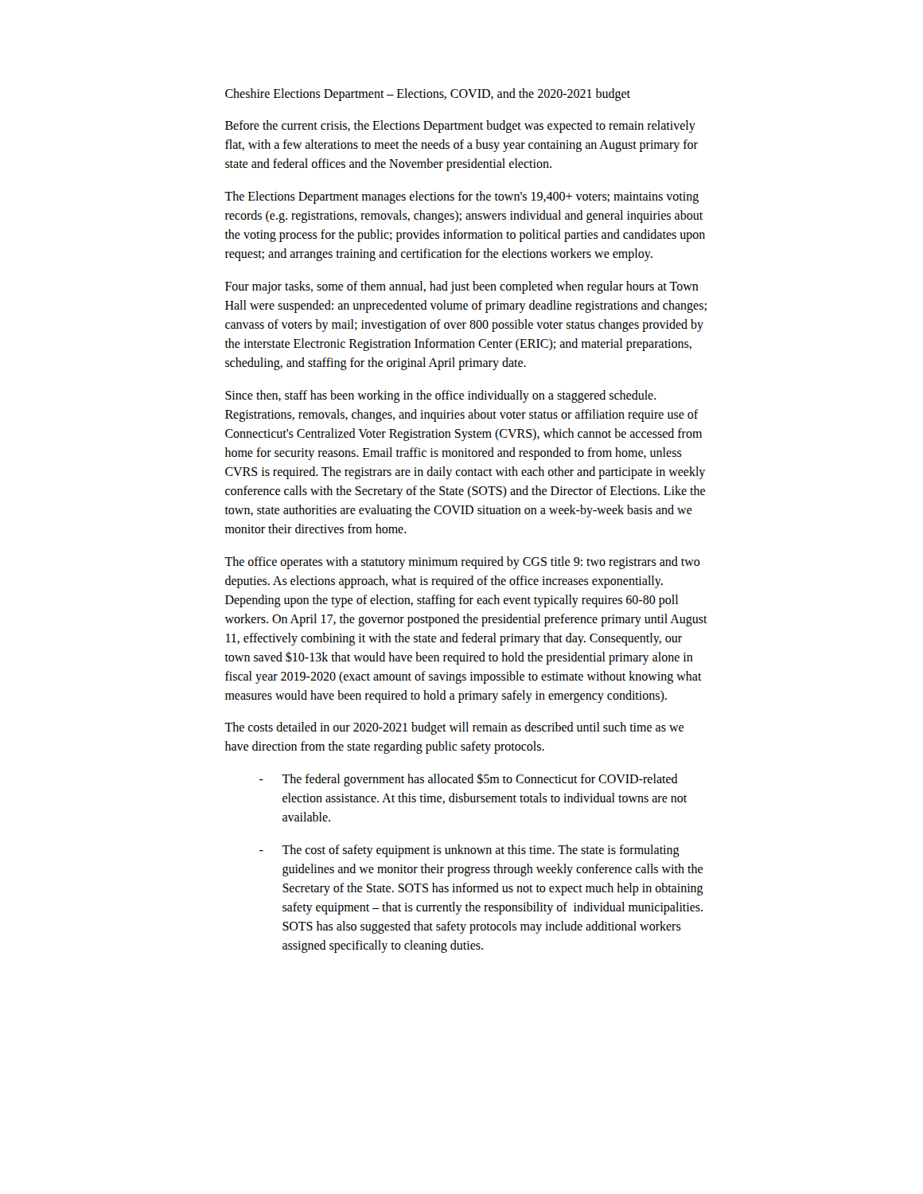Cheshire Elections Department – Elections, COVID, and the 2020-2021 budget
Before the current crisis, the Elections Department budget was expected to remain relatively flat, with a few alterations to meet the needs of a busy year containing an August primary for state and federal offices and the November presidential election.
The Elections Department manages elections for the town's 19,400+ voters; maintains voting records (e.g. registrations, removals, changes); answers individual and general inquiries about the voting process for the public; provides information to political parties and candidates upon request; and arranges training and certification for the elections workers we employ.
Four major tasks, some of them annual, had just been completed when regular hours at Town Hall were suspended: an unprecedented volume of primary deadline registrations and changes; canvass of voters by mail; investigation of over 800 possible voter status changes provided by the interstate Electronic Registration Information Center (ERIC); and material preparations, scheduling, and staffing for the original April primary date.
Since then, staff has been working in the office individually on a staggered schedule. Registrations, removals, changes, and inquiries about voter status or affiliation require use of Connecticut's Centralized Voter Registration System (CVRS), which cannot be accessed from home for security reasons. Email traffic is monitored and responded to from home, unless CVRS is required. The registrars are in daily contact with each other and participate in weekly conference calls with the Secretary of the State (SOTS) and the Director of Elections. Like the town, state authorities are evaluating the COVID situation on a week-by-week basis and we monitor their directives from home.
The office operates with a statutory minimum required by CGS title 9: two registrars and two deputies. As elections approach, what is required of the office increases exponentially. Depending upon the type of election, staffing for each event typically requires 60-80 poll workers. On April 17, the governor postponed the presidential preference primary until August 11, effectively combining it with the state and federal primary that day. Consequently, our town saved $10-13k that would have been required to hold the presidential primary alone in fiscal year 2019-2020 (exact amount of savings impossible to estimate without knowing what measures would have been required to hold a primary safely in emergency conditions).
The costs detailed in our 2020-2021 budget will remain as described until such time as we have direction from the state regarding public safety protocols.
The federal government has allocated $5m to Connecticut for COVID-related election assistance. At this time, disbursement totals to individual towns are not available.
The cost of safety equipment is unknown at this time. The state is formulating guidelines and we monitor their progress through weekly conference calls with the Secretary of the State. SOTS has informed us not to expect much help in obtaining safety equipment – that is currently the responsibility of individual municipalities. SOTS has also suggested that safety protocols may include additional workers assigned specifically to cleaning duties.